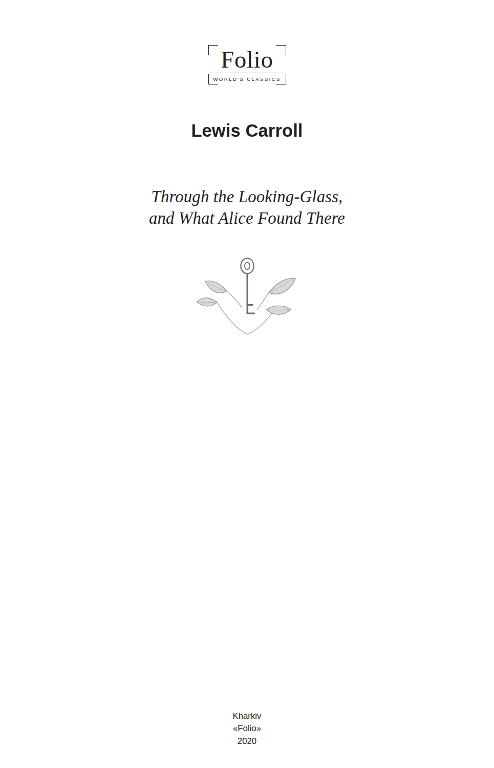Folio
World’s Classics
Lewis Carroll
Through the Looking-Glass,
and What Alice Found There
Kharkiv «Folio» 2020